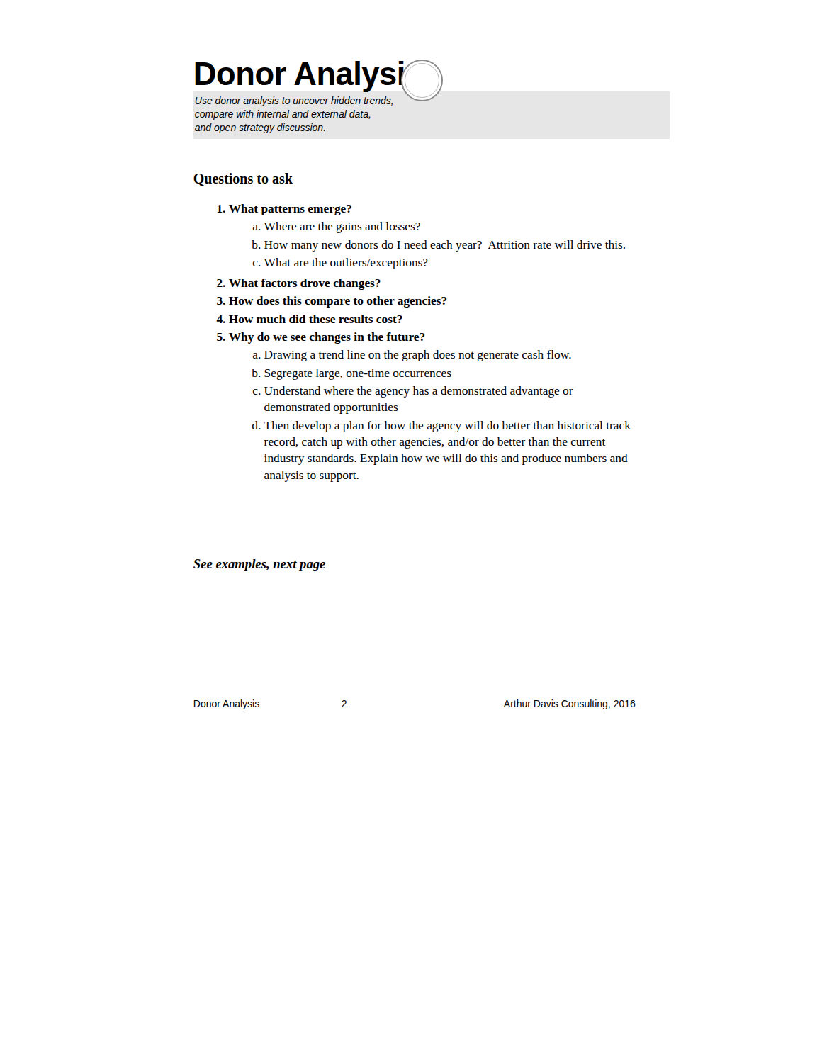Donor Analysis
Use donor analysis to uncover hidden trends,
compare with internal and external data,
and open strategy discussion.
Questions to ask
What patterns emerge?
Where are the gains and losses?
How many new donors do I need each year? Attrition rate will drive this.
What are the outliers/exceptions?
What factors drove changes?
How does this compare to other agencies?
How much did these results cost?
Why do we see changes in the future?
Drawing a trend line on the graph does not generate cash flow.
Segregate large, one-time occurrences
Understand where the agency has a demonstrated advantage or demonstrated opportunities
Then develop a plan for how the agency will do better than historical track record, catch up with other agencies, and/or do better than the current industry standards. Explain how we will do this and produce numbers and analysis to support.
See examples, next page
Donor Analysis 2 Arthur Davis Consulting, 2016